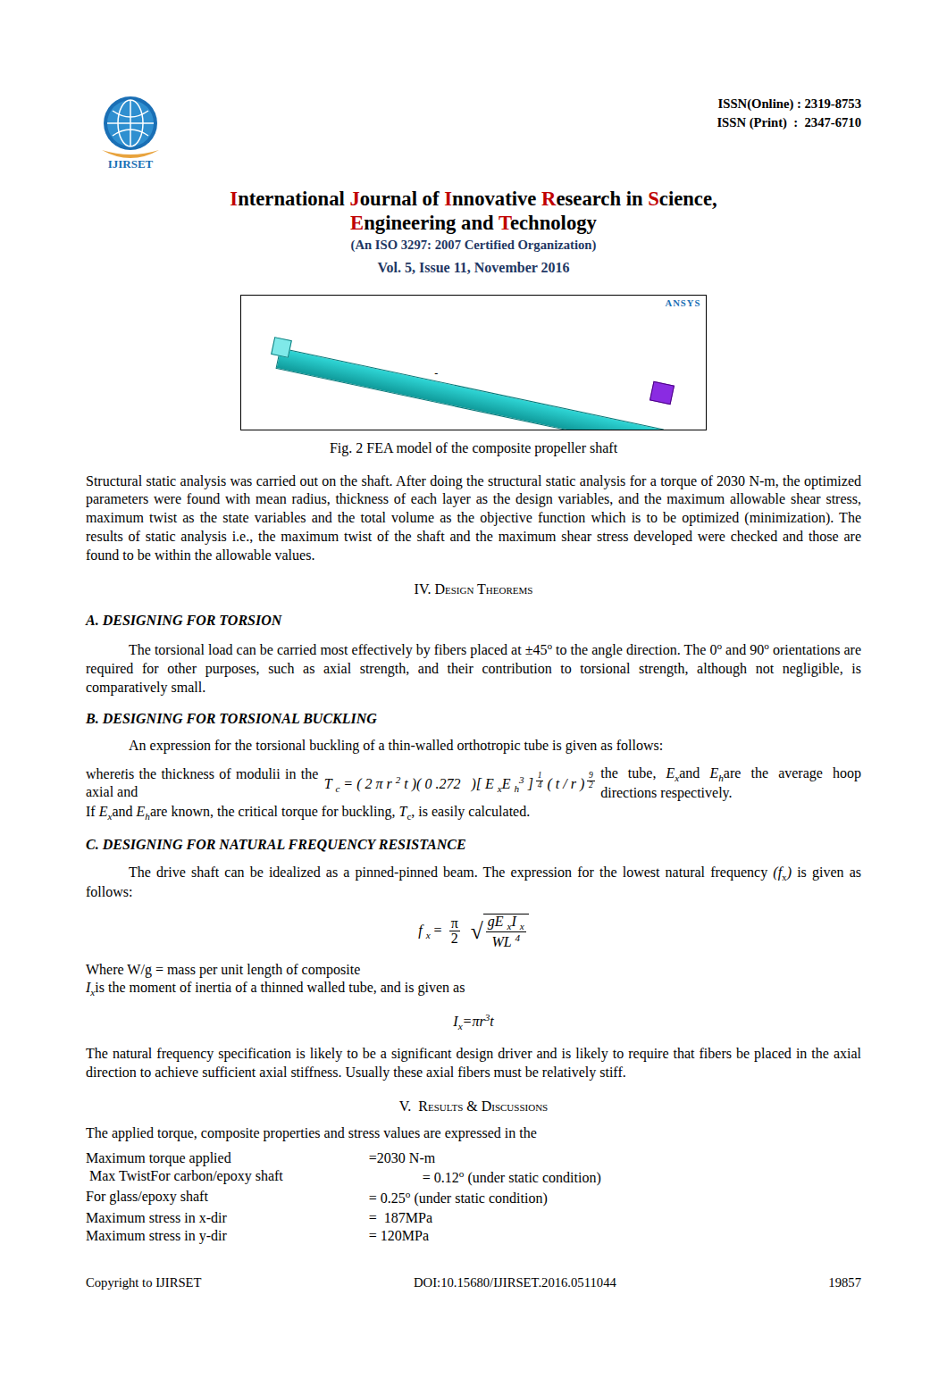IJIRSET
ISSN(Online) : 2319-8753
ISSN (Print) : 2347-6710
International Journal of Innovative Research in Science,
Engineering and Technology
(An ISO 3297: 2007 Certified Organization)
Vol. 5, Issue 11, November 2016
ANSYS
-
Fig. 2 FEA model of the composite propeller shaft
Structural static analysis was carried out on the shaft. After doing the structural static analysis for a torque of 2030 N-m, the optimized parameters were found with mean radius, thickness of each layer as the design variables, and the maximum allowable shear stress, maximum twist as the state variables and the total volume as the objective function which is to be optimized (minimization). The results of static analysis i.e., the maximum twist of the shaft and the maximum shear stress developed were checked and those are found to be within the allowable values.
IV. Design Theorems
A. DESIGNING FOR TORSION
The torsional load can be carried most effectively by fibers placed at ±45o to the angle direction. The 0o and 90o orientations are required for other purposes, such as axial strength, and their contribution to torsional strength, although not negligible, is comparatively small.
B. DESIGNING FOR TORSIONAL BUCKLING
An expression for the torsional buckling of a thin-walled orthotropic tube is given as follows:
wheretis the thickness of modulii in the axial and
T c = ( 2 π r 2 t )( 0 .272 )[ E xE h3 ] 14 ( t / r ) 92
the tube, Exand Ehare the average hoop directions respectively.
If Exand Ehare known, the critical torque for buckling, Tc, is easily calculated.
C. DESIGNING FOR NATURAL FREQUENCY RESISTANCE
The drive shaft can be idealized as a pinned-pinned beam. The expression for the lowest natural frequency (fx) is given as follows:
f x = π 2 √ gE xI x WL 4
Where W/g = mass per unit length of composite
Ixis the moment of inertia of a thinned walled tube, and is given as
Ix=πr3t
The natural frequency specification is likely to be a significant design driver and is likely to require that fibers be placed in the axial direction to achieve sufficient axial stiffness. Usually these axial fibers must be relatively stiff.
V. Results & Discussions
The applied torque, composite properties and stress values are expressed in the
Maximum torque applied=2030 N-m
Max TwistFor carbon/epoxy shaft = 0.12o (under static condition)
For glass/epoxy shaft= 0.25o (under static condition)
Maximum stress in x-dir= 187MPa
Maximum stress in y-dir= 120MPa
Copyright to IJIRSET DOI:10.15680/IJIRSET.2016.0511044 19857